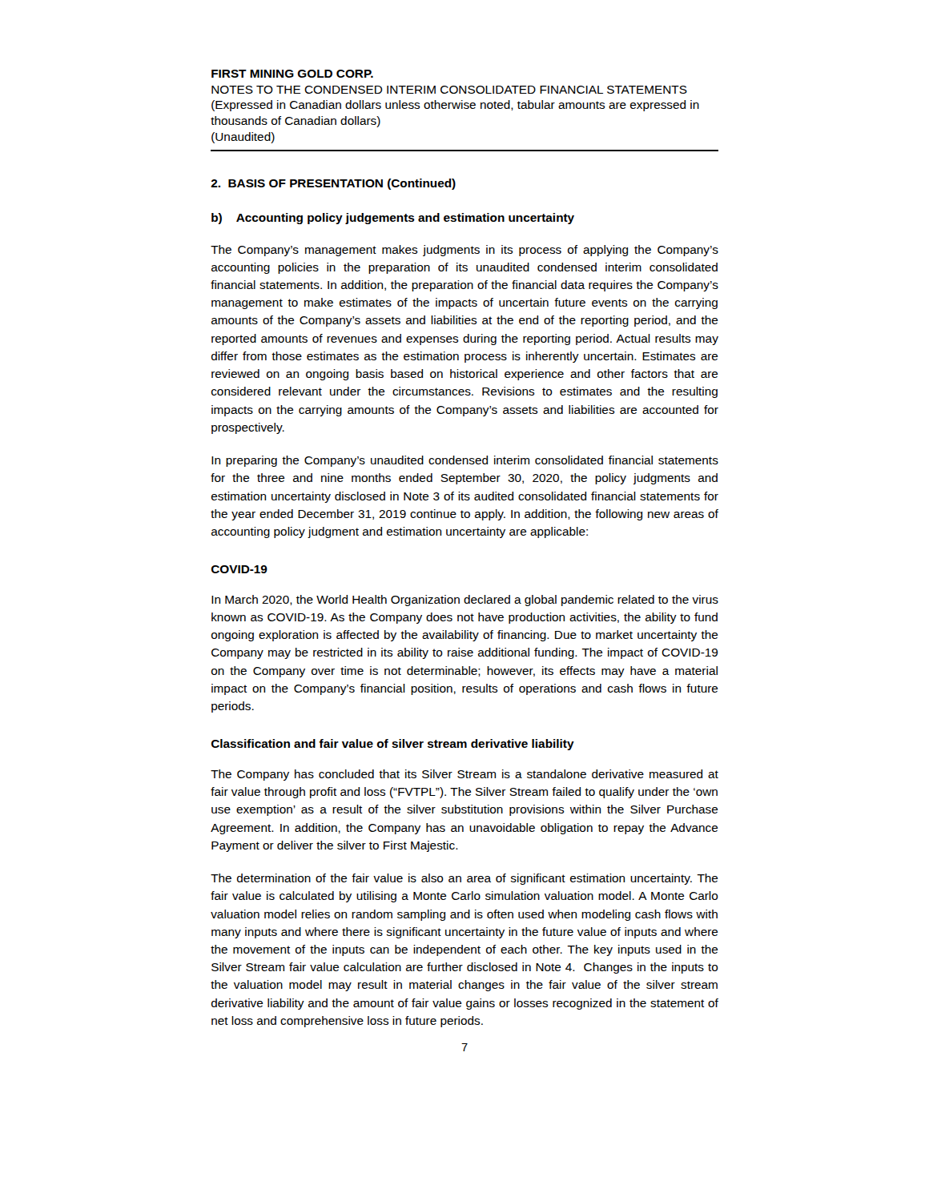FIRST MINING GOLD CORP.
NOTES TO THE CONDENSED INTERIM CONSOLIDATED FINANCIAL STATEMENTS
(Expressed in Canadian dollars unless otherwise noted, tabular amounts are expressed in thousands of Canadian dollars)
(Unaudited)
2. BASIS OF PRESENTATION (Continued)
b) Accounting policy judgements and estimation uncertainty
The Company’s management makes judgments in its process of applying the Company’s accounting policies in the preparation of its unaudited condensed interim consolidated financial statements. In addition, the preparation of the financial data requires the Company’s management to make estimates of the impacts of uncertain future events on the carrying amounts of the Company’s assets and liabilities at the end of the reporting period, and the reported amounts of revenues and expenses during the reporting period. Actual results may differ from those estimates as the estimation process is inherently uncertain. Estimates are reviewed on an ongoing basis based on historical experience and other factors that are considered relevant under the circumstances. Revisions to estimates and the resulting impacts on the carrying amounts of the Company’s assets and liabilities are accounted for prospectively.
In preparing the Company’s unaudited condensed interim consolidated financial statements for the three and nine months ended September 30, 2020, the policy judgments and estimation uncertainty disclosed in Note 3 of its audited consolidated financial statements for the year ended December 31, 2019 continue to apply. In addition, the following new areas of accounting policy judgment and estimation uncertainty are applicable:
COVID-19
In March 2020, the World Health Organization declared a global pandemic related to the virus known as COVID-19. As the Company does not have production activities, the ability to fund ongoing exploration is affected by the availability of financing. Due to market uncertainty the Company may be restricted in its ability to raise additional funding. The impact of COVID-19 on the Company over time is not determinable; however, its effects may have a material impact on the Company’s financial position, results of operations and cash flows in future periods.
Classification and fair value of silver stream derivative liability
The Company has concluded that its Silver Stream is a standalone derivative measured at fair value through profit and loss (“FVTPL”). The Silver Stream failed to qualify under the ‘own use exemption’ as a result of the silver substitution provisions within the Silver Purchase Agreement. In addition, the Company has an unavoidable obligation to repay the Advance Payment or deliver the silver to First Majestic.
The determination of the fair value is also an area of significant estimation uncertainty. The fair value is calculated by utilising a Monte Carlo simulation valuation model. A Monte Carlo valuation model relies on random sampling and is often used when modeling cash flows with many inputs and where there is significant uncertainty in the future value of inputs and where the movement of the inputs can be independent of each other. The key inputs used in the Silver Stream fair value calculation are further disclosed in Note 4. Changes in the inputs to the valuation model may result in material changes in the fair value of the silver stream derivative liability and the amount of fair value gains or losses recognized in the statement of net loss and comprehensive loss in future periods.
7